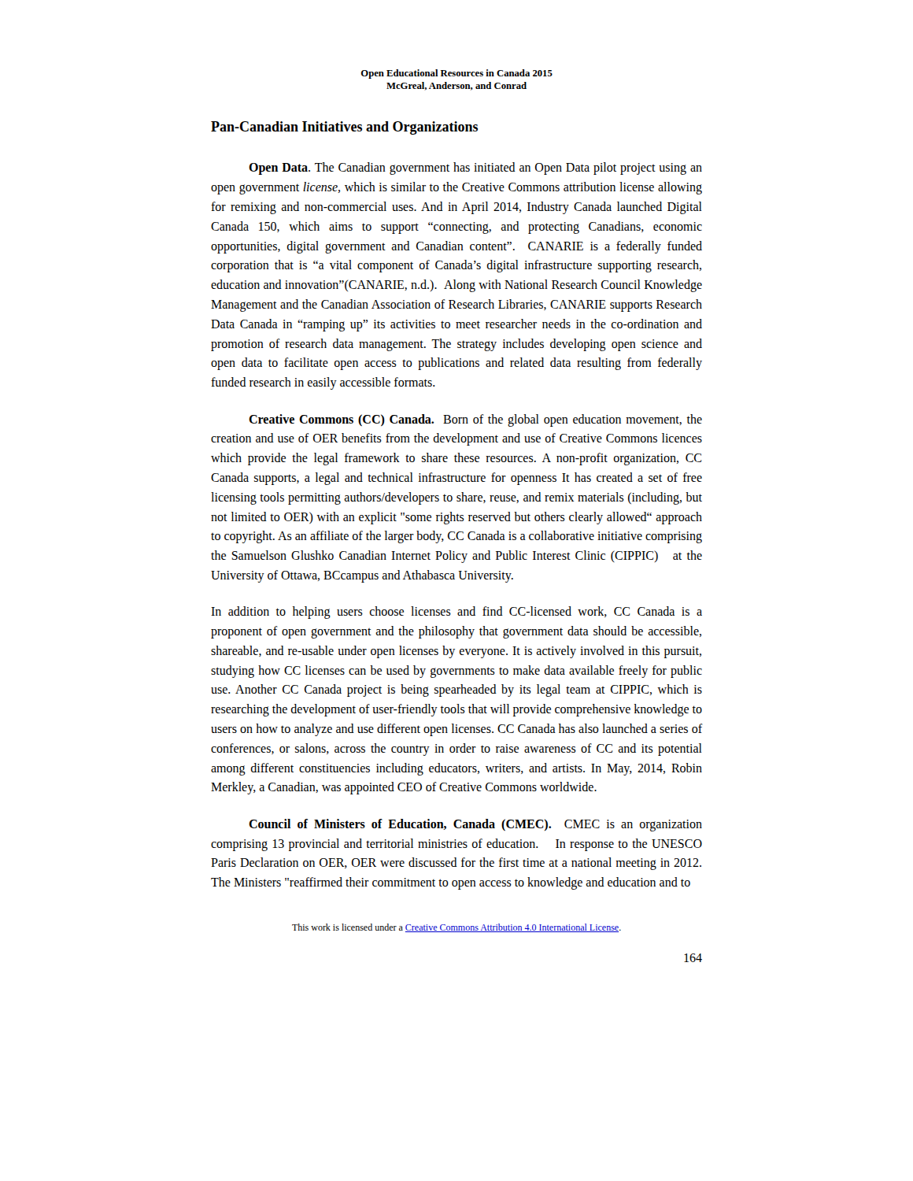Open Educational Resources in Canada 2015
McGreal, Anderson, and Conrad
Pan-Canadian Initiatives and Organizations
Open Data. The Canadian government has initiated an Open Data pilot project using an open government license, which is similar to the Creative Commons attribution license allowing for remixing and non-commercial uses. And in April 2014, Industry Canada launched Digital Canada 150, which aims to support “connecting, and protecting Canadians, economic opportunities, digital government and Canadian content”. CANARIE is a federally funded corporation that is “a vital component of Canada’s digital infrastructure supporting research, education and innovation”(CANARIE, n.d.). Along with National Research Council Knowledge Management and the Canadian Association of Research Libraries, CANARIE supports Research Data Canada in “ramping up” its activities to meet researcher needs in the co-ordination and promotion of research data management. The strategy includes developing open science and open data to facilitate open access to publications and related data resulting from federally funded research in easily accessible formats.
Creative Commons (CC) Canada. Born of the global open education movement, the creation and use of OER benefits from the development and use of Creative Commons licences which provide the legal framework to share these resources. A non-profit organization, CC Canada supports, a legal and technical infrastructure for openness It has created a set of free licensing tools permitting authors/developers to share, reuse, and remix materials (including, but not limited to OER) with an explicit "some rights reserved but others clearly allowed“ approach to copyright. As an affiliate of the larger body, CC Canada is a collaborative initiative comprising the Samuelson Glushko Canadian Internet Policy and Public Interest Clinic (CIPPIC) at the University of Ottawa, BCcampus and Athabasca University.
In addition to helping users choose licenses and find CC-licensed work, CC Canada is a proponent of open government and the philosophy that government data should be accessible, shareable, and re-usable under open licenses by everyone. It is actively involved in this pursuit, studying how CC licenses can be used by governments to make data available freely for public use. Another CC Canada project is being spearheaded by its legal team at CIPPIC, which is researching the development of user-friendly tools that will provide comprehensive knowledge to users on how to analyze and use different open licenses. CC Canada has also launched a series of conferences, or salons, across the country in order to raise awareness of CC and its potential among different constituencies including educators, writers, and artists. In May, 2014, Robin Merkley, a Canadian, was appointed CEO of Creative Commons worldwide.
Council of Ministers of Education, Canada (CMEC). CMEC is an organization comprising 13 provincial and territorial ministries of education. In response to the UNESCO Paris Declaration on OER, OER were discussed for the first time at a national meeting in 2012. The Ministers "reaffirmed their commitment to open access to knowledge and education and to
This work is licensed under a Creative Commons Attribution 4.0 International License.
164